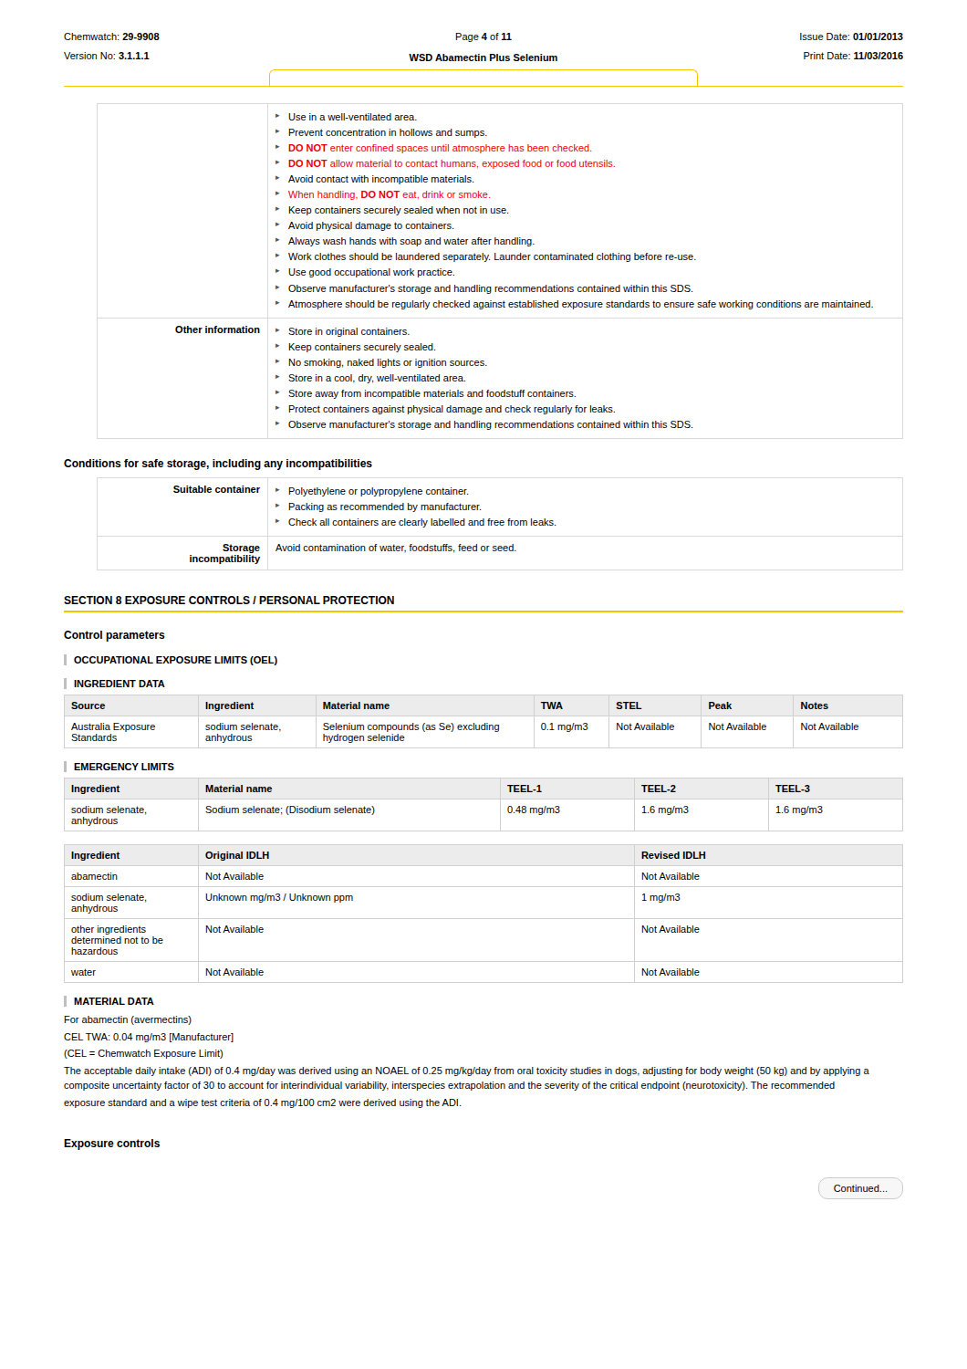Chemwatch: 29-9908
Version No: 3.1.1.1
Page 4 of 11
WSD Abamectin Plus Selenium
Issue Date: 01/01/2013
Print Date: 11/03/2016
| | | Use in a well-ventilated area. Prevent concentration in hollows and sumps. DO NOT enter confined spaces until atmosphere has been checked. DO NOT allow material to contact humans, exposed food or food utensils. Avoid contact with incompatible materials. When handling, DO NOT eat, drink or smoke. Keep containers securely sealed when not in use. Avoid physical damage to containers. Always wash hands with soap and water after handling. Work clothes should be laundered separately. Launder contaminated clothing before re-use. Use good occupational work practice. Observe manufacturer's storage and handling recommendations contained within this SDS. Atmosphere should be regularly checked against established exposure standards to ensure safe working conditions are maintained. |
| | Other information | Store in original containers. Keep containers securely sealed. No smoking, naked lights or ignition sources. Store in a cool, dry, well-ventilated area. Store away from incompatible materials and foodstuff containers. Protect containers against physical damage and check regularly for leaks. Observe manufacturer's storage and handling recommendations contained within this SDS. |
Conditions for safe storage, including any incompatibilities
| | Suitable container | Polyethylene or polypropylene container. Packing as recommended by manufacturer. Check all containers are clearly labelled and free from leaks. |
| | Storage incompatibility | Avoid contamination of water, foodstuffs, feed or seed. |
SECTION 8 EXPOSURE CONTROLS / PERSONAL PROTECTION
Control parameters
OCCUPATIONAL EXPOSURE LIMITS (OEL)
INGREDIENT DATA
| Source | Ingredient | Material name | TWA | STEL | Peak | Notes |
| --- | --- | --- | --- | --- | --- | --- |
| Australia Exposure Standards | sodium selenate, anhydrous | Selenium compounds (as Se) excluding hydrogen selenide | 0.1 mg/m3 | Not Available | Not Available | Not Available |
EMERGENCY LIMITS
| Ingredient | Material name | TEEL-1 | TEEL-2 | TEEL-3 |
| --- | --- | --- | --- | --- |
| sodium selenate, anhydrous | Sodium selenate; (Disodium selenate) | 0.48 mg/m3 | 1.6 mg/m3 | 1.6 mg/m3 |
| Ingredient | Original IDLH | Revised IDLH |
| --- | --- | --- |
| abamectin | Not Available | Not Available |
| sodium selenate, anhydrous | Unknown mg/m3 / Unknown ppm | 1 mg/m3 |
| other ingredients determined not to be hazardous | Not Available | Not Available |
| water | Not Available | Not Available |
MATERIAL DATA
For abamectin (avermectins)
CEL TWA: 0.04 mg/m3 [Manufacturer]
(CEL = Chemwatch Exposure Limit)
The acceptable daily intake (ADI) of 0.4 mg/day was derived using an NOAEL of 0.25 mg/kg/day from oral toxicity studies in dogs, adjusting for body weight (50 kg) and by applying a composite uncertainty factor of 30 to account for interindividual variability, interspecies extrapolation and the severity of the critical endpoint (neurotoxicity). The recommended
exposure standard and a wipe test criteria of 0.4 mg/100 cm2 were derived using the ADI.
Exposure controls
Continued...